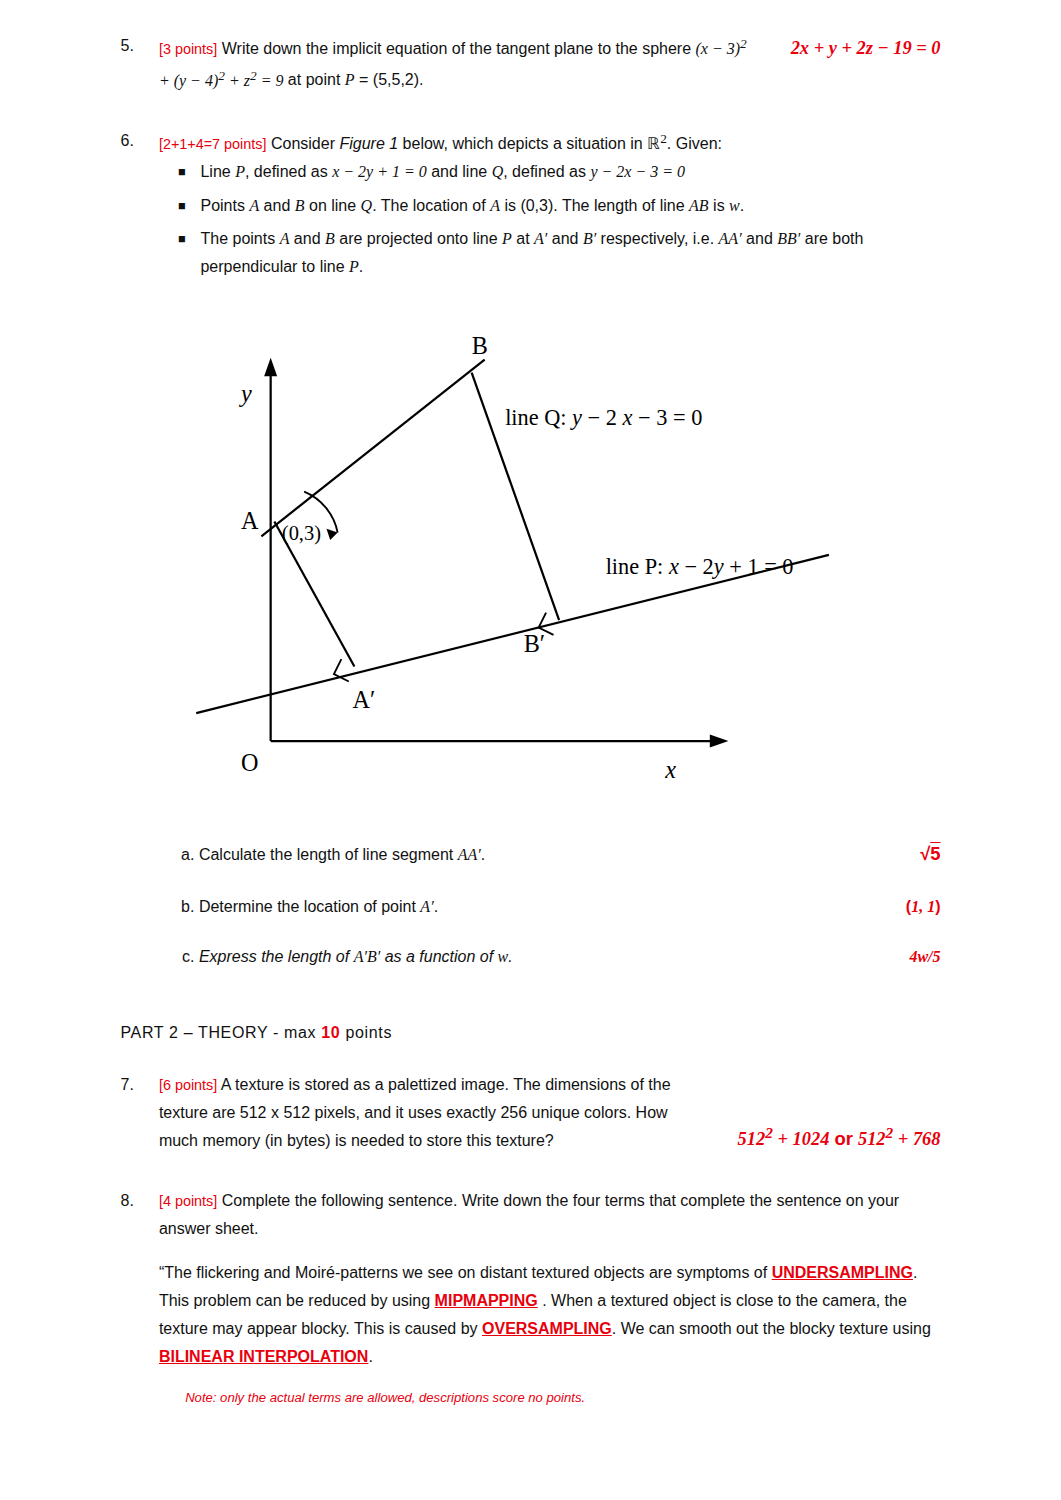[3 points] Write down the implicit equation of the tangent plane to the sphere (x − 3)2 + (y − 4)2 + z2 = 9 at point P = (5,5,2).
2x + y + 2z − 19 = 0
[2+1+4=7 points] Consider Figure 1 below, which depicts a situation in ℝ2. Given:
Line P, defined as x − 2y + 1 = 0 and line Q, defined as y − 2x − 3 = 0
Points A and B on line Q. The location of A is (0,3). The length of line AB is w.
The points A and B are projected onto line P at A′ and B′ respectively, i.e. AA′ and BB′ are both perpendicular to line P.
B y A (0,3) B′ A′ O x line Q: y − 2 x − 3 = 0 line P: x − 2y + 1 = 0
Calculate the length of line segment AA′.
√5
Determine the location of point A′.
(1, 1)
Express the length of A′B′ as a function of w.
4w/5
PART 2 – THEORY - max 10 points
[6 points] A texture is stored as a palettized image. The dimensions of the texture are 512 x 512 pixels, and it uses exactly 256 unique colors. How much memory (in bytes) is needed to store this texture?
5122 + 1024 or 5122 + 768
[4 points] Complete the following sentence. Write down the four terms that complete the sentence on your answer sheet.
“The flickering and Moiré-patterns we see on distant textured objects are symptoms of UNDERSAMPLING. This problem can be reduced by using MIPMAPPING . When a textured object is close to the camera, the texture may appear blocky. This is caused by OVERSAMPLING. We can smooth out the blocky texture using BILINEAR INTERPOLATION.
Note: only the actual terms are allowed, descriptions score no points.